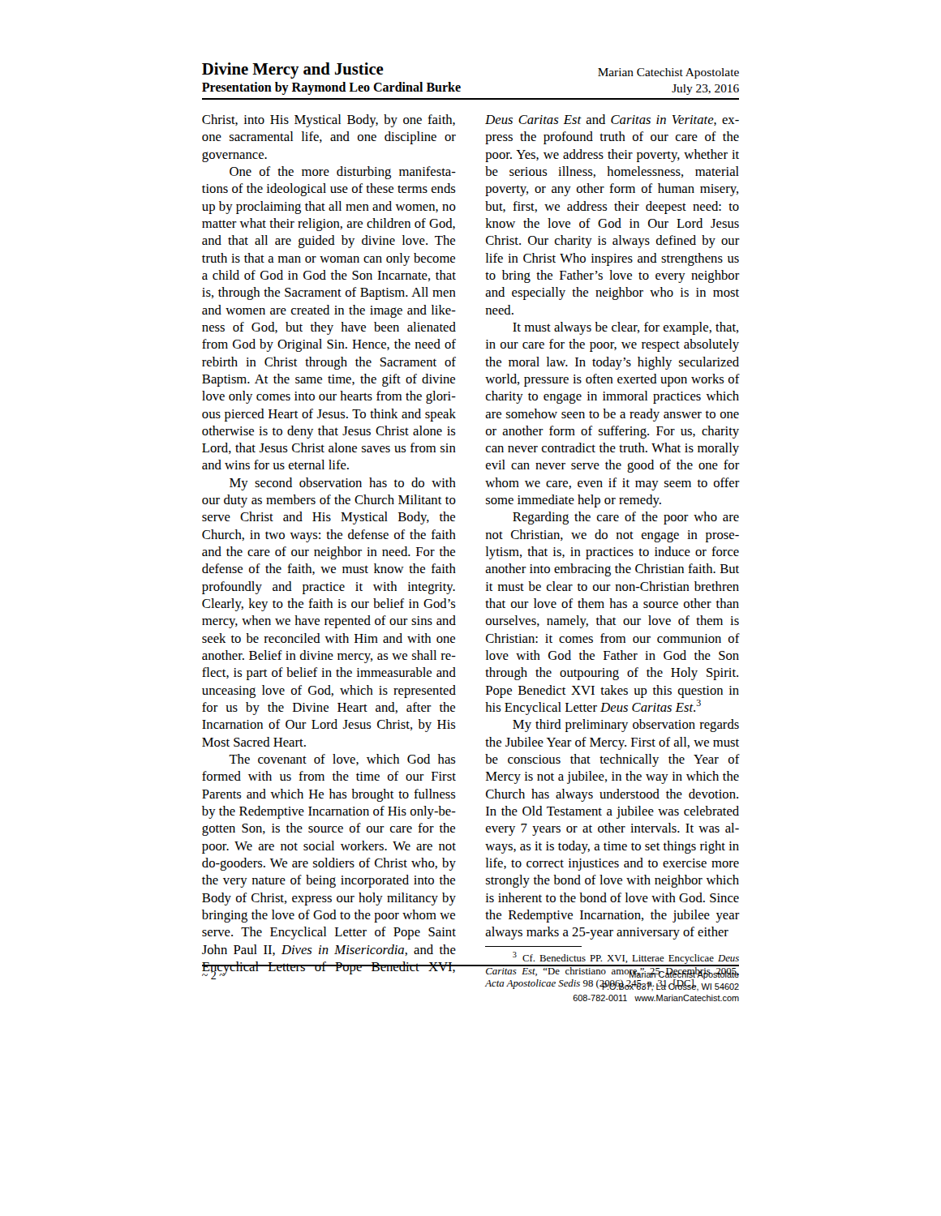| Divine Mercy and Justice | Marian Catechist Apostolate |
| Presentation by Raymond Leo Cardinal Burke | July 23, 2016 |
Christ, into His Mystical Body, by one faith, one sacramental life, and one discipline or governance.
One of the more disturbing manifestations of the ideological use of these terms ends up by proclaiming that all men and women, no matter what their religion, are children of God, and that all are guided by divine love. The truth is that a man or woman can only become a child of God in God the Son Incarnate, that is, through the Sacrament of Baptism. All men and women are created in the image and likeness of God, but they have been alienated from God by Original Sin. Hence, the need of rebirth in Christ through the Sacrament of Baptism. At the same time, the gift of divine love only comes into our hearts from the glorious pierced Heart of Jesus. To think and speak otherwise is to deny that Jesus Christ alone is Lord, that Jesus Christ alone saves us from sin and wins for us eternal life.
My second observation has to do with our duty as members of the Church Militant to serve Christ and His Mystical Body, the Church, in two ways: the defense of the faith and the care of our neighbor in need. For the defense of the faith, we must know the faith profoundly and practice it with integrity. Clearly, key to the faith is our belief in God’s mercy, when we have repented of our sins and seek to be reconciled with Him and with one another. Belief in divine mercy, as we shall reflect, is part of belief in the immeasurable and unceasing love of God, which is represented for us by the Divine Heart and, after the Incarnation of Our Lord Jesus Christ, by His Most Sacred Heart.
The covenant of love, which God has formed with us from the time of our First Parents and which He has brought to fullness by the Redemptive Incarnation of His only-begotten Son, is the source of our care for the poor. We are not social workers. We are not do-gooders. We are soldiers of Christ who, by the very nature of being incorporated into the Body of Christ, express our holy militancy by bringing the love of God to the poor whom we serve. The Encyclical Letter of Pope Saint John Paul II, Dives in Misericordia, and the Encyclical Letters of Pope Benedict XVI, Deus Caritas Est and Caritas in Veritate, express the profound truth of our care of the poor. Yes, we address their poverty, whether it be serious illness, homelessness, material poverty, or any other form of human misery, but, first, we address their deepest need: to know the love of God in Our Lord Jesus Christ. Our charity is always defined by our life in Christ Who inspires and strengthens us to bring the Father’s love to every neighbor and especially the neighbor who is in most need.
It must always be clear, for example, that, in our care for the poor, we respect absolutely the moral law. In today’s highly secularized world, pressure is often exerted upon works of charity to engage in immoral practices which are somehow seen to be a ready answer to one or another form of suffering. For us, charity can never contradict the truth. What is morally evil can never serve the good of the one for whom we care, even if it may seem to offer some immediate help or remedy.
Regarding the care of the poor who are not Christian, we do not engage in proselytism, that is, in practices to induce or force another into embracing the Christian faith. But it must be clear to our non-Christian brethren that our love of them has a source other than ourselves, namely, that our love of them is Christian: it comes from our communion of love with God the Father in God the Son through the outpouring of the Holy Spirit. Pope Benedict XVI takes up this question in his Encyclical Letter Deus Caritas Est.3
My third preliminary observation regards the Jubilee Year of Mercy. First of all, we must be conscious that technically the Year of Mercy is not a jubilee, in the way in which the Church has always understood the devotion. In the Old Testament a jubilee was celebrated every 7 years or at other intervals. It was always, as it is today, a time to set things right in life, to correct injustices and to exercise more strongly the bond of love with neighbor which is inherent to the bond of love with God. Since the Redemptive Incarnation, the jubilee year always marks a 25-year anniversary of either
3 Cf. Benedictus PP. XVI, Litterae Encyclicae Deus Caritas Est, “De christiano amore,” 25 Decembris 2005, Acta Apostolicae Sedis 98 (2006) 245, n. 31. [DC].
| ~ 2 ~ | Marian Catechist Apostolate P.O.Box 637, La Crosse, WI 54602 608-782-0011 www.MarianCatechist.com |